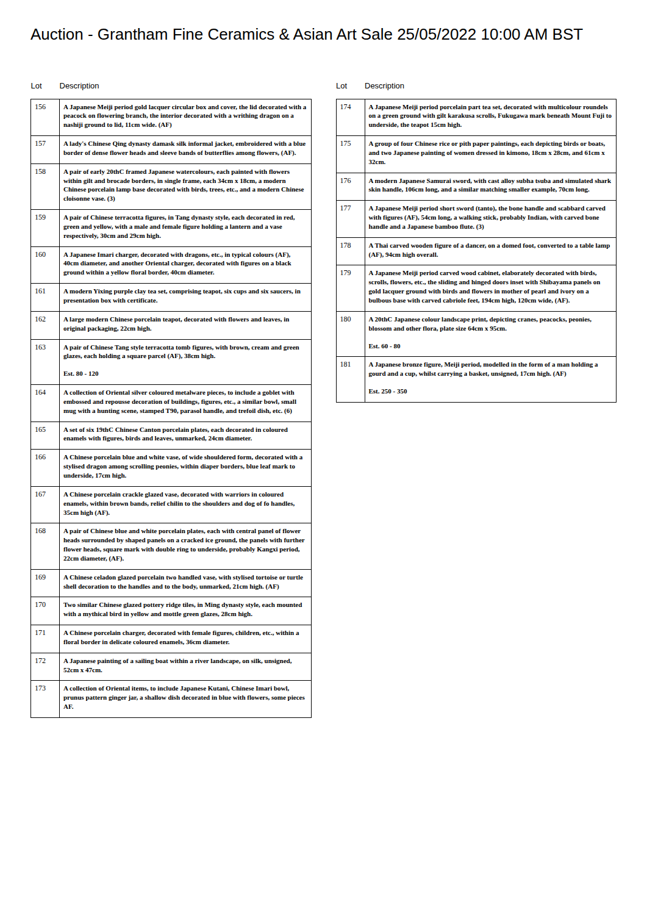Auction - Grantham Fine Ceramics & Asian Art Sale 25/05/2022 10:00 AM BST
| Lot | Description |
| --- | --- |
| 156 | A Japanese Meiji period gold lacquer circular box and cover, the lid decorated with a peacock on flowering branch, the interior decorated with a writhing dragon on a nashiji ground to lid, 11cm wide. (AF) |
| 157 | A lady's Chinese Qing dynasty damask silk informal jacket, embroidered with a blue border of dense flower heads and sleeve bands of butterflies among flowers, (AF). |
| 158 | A pair of early 20thC framed Japanese watercolours, each painted with flowers within gilt and brocade borders, in single frame, each 34cm x 18cm, a modern Chinese porcelain lamp base decorated with birds, trees, etc., and a modern Chinese cloisonne vase. (3) |
| 159 | A pair of Chinese terracotta figures, in Tang dynasty style, each decorated in red, green and yellow, with a male and female figure holding a lantern and a vase respectively, 30cm and 29cm high. |
| 160 | A Japanese Imari charger, decorated with dragons, etc., in typical colours (AF), 40cm diameter, and another Oriental charger, decorated with figures on a black ground within a yellow floral border, 40cm diameter. |
| 161 | A modern Yixing purple clay tea set, comprising teapot, six cups and six saucers, in presentation box with certificate. |
| 162 | A large modern Chinese porcelain teapot, decorated with flowers and leaves, in original packaging, 22cm high. |
| 163 | A pair of Chinese Tang style terracotta tomb figures, with brown, cream and green glazes, each holding a square parcel (AF), 38cm high. Est. 80 - 120 |
| 164 | A collection of Oriental silver coloured metalware pieces, to include a goblet with embossed and repousse decoration of buildings, figures, etc., a similar bowl, small mug with a hunting scene, stamped T90, parasol handle, and trefoil dish, etc. (6) |
| 165 | A set of six 19thC Chinese Canton porcelain plates, each decorated in coloured enamels with figures, birds and leaves, unmarked, 24cm diameter. |
| 166 | A Chinese porcelain blue and white vase, of wide shouldered form, decorated with a stylised dragon among scrolling peonies, within diaper borders, blue leaf mark to underside, 17cm high. |
| 167 | A Chinese porcelain crackle glazed vase, decorated with warriors in coloured enamels, within brown bands, relief chilin to the shoulders and dog of fo handles, 35cm high (AF). |
| 168 | A pair of Chinese blue and white porcelain plates, each with central panel of flower heads surrounded by shaped panels on a cracked ice ground, the panels with further flower heads, square mark with double ring to underside, probably Kangxi period, 22cm diameter, (AF). |
| 169 | A Chinese celadon glazed porcelain two handled vase, with stylised tortoise or turtle shell decoration to the handles and to the body, unmarked, 21cm high. (AF) |
| 170 | Two similar Chinese glazed pottery ridge tiles, in Ming dynasty style, each mounted with a mythical bird in yellow and mottle green glazes, 28cm high. |
| 171 | A Chinese porcelain charger, decorated with female figures, children, etc., within a floral border in delicate coloured enamels, 36cm diameter. |
| 172 | A Japanese painting of a sailing boat within a river landscape, on silk, unsigned, 52cm x 47cm. |
| 173 | A collection of Oriental items, to include Japanese Kutani, Chinese Imari bowl, prunus pattern ginger jar, a shallow dish decorated in blue with flowers, some pieces AF. |
| Lot | Description |
| --- | --- |
| 174 | A Japanese Meiji period porcelain part tea set, decorated with multicolour roundels on a green ground with gilt karakusa scrolls, Fukugawa mark beneath Mount Fuji to underside, the teapot 15cm high. |
| 175 | A group of four Chinese rice or pith paper paintings, each depicting birds or boats, and two Japanese painting of women dressed in kimono, 18cm x 28cm, and 61cm x 32cm. |
| 176 | A modern Japanese Samurai sword, with cast alloy subha tsuba and simulated shark skin handle, 106cm long, and a similar matching smaller example, 70cm long. |
| 177 | A Japanese Meiji period short sword (tanto), the bone handle and scabbard carved with figures (AF), 54cm long, a walking stick, probably Indian, with carved bone handle and a Japanese bamboo flute. (3) |
| 178 | A Thai carved wooden figure of a dancer, on a domed foot, converted to a table lamp (AF), 94cm high overall. |
| 179 | A Japanese Meiji period carved wood cabinet, elaborately decorated with birds, scrolls, flowers, etc., the sliding and hinged doors inset with Shibayama panels on gold lacquer ground with birds and flowers in mother of pearl and ivory on a bulbous base with carved cabriole feet, 194cm high, 120cm wide, (AF). |
| 180 | A 20thC Japanese colour landscape print, depicting cranes, peacocks, peonies, blossom and other flora, plate size 64cm x 95cm. Est. 60 - 80 |
| 181 | A Japanese bronze figure, Meiji period, modelled in the form of a man holding a gourd and a cup, whilst carrying a basket, unsigned, 17cm high. (AF) Est. 250 - 350 |